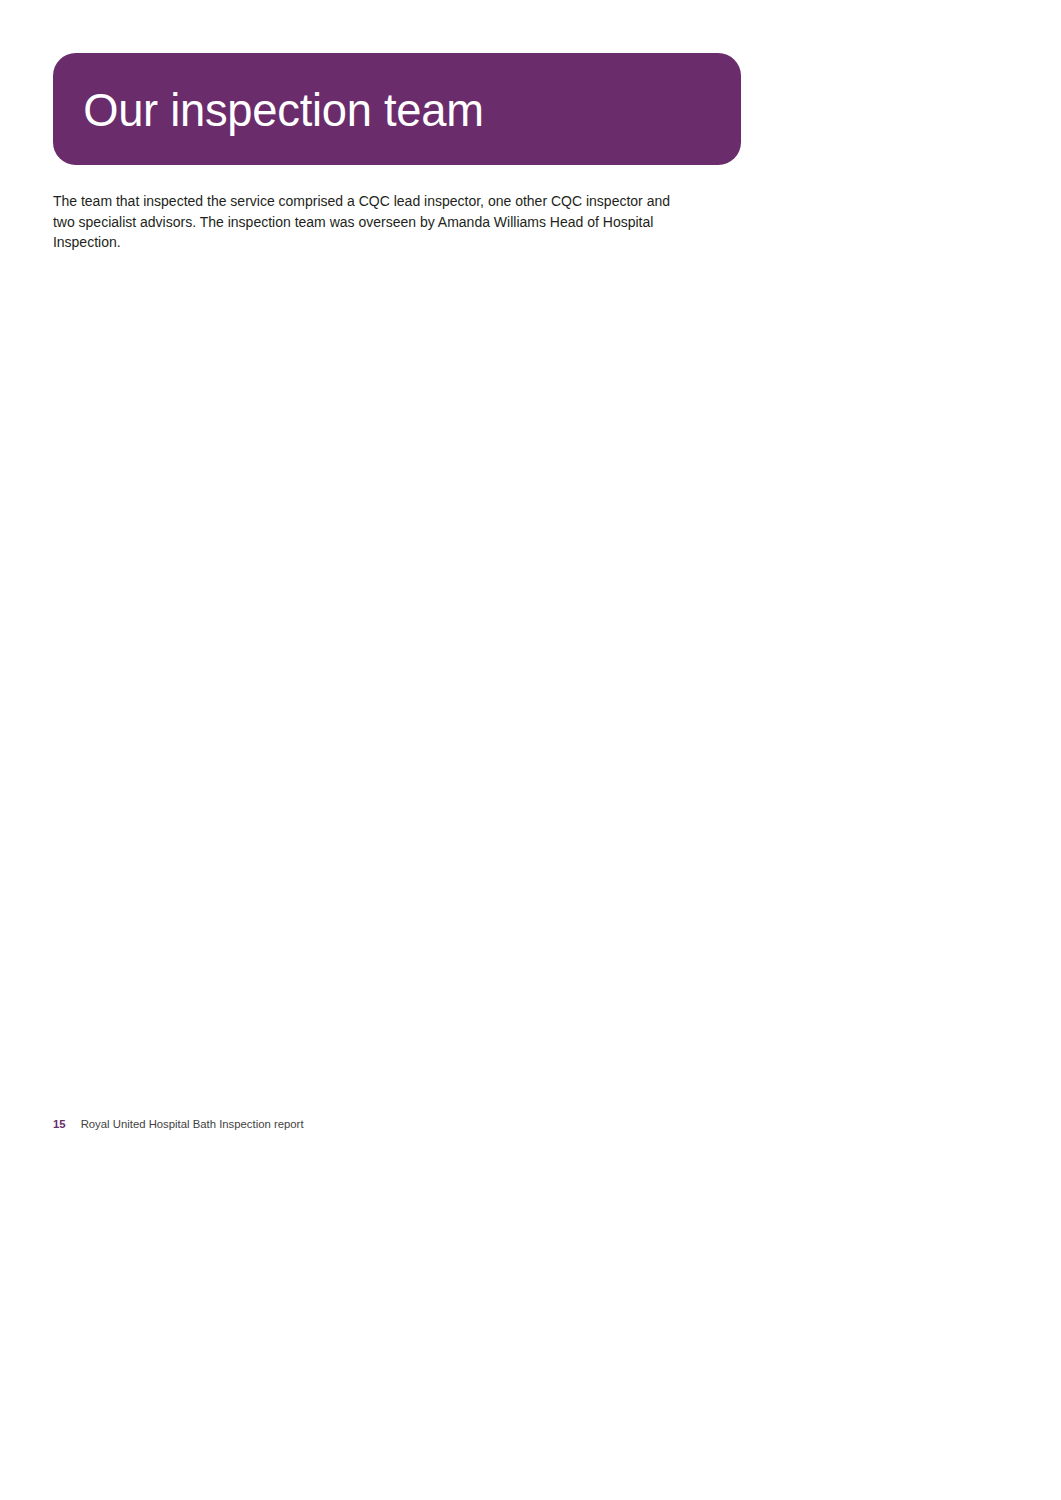Our inspection team
The team that inspected the service comprised a CQC lead inspector, one other CQC inspector and two specialist advisors. The inspection team was overseen by Amanda Williams Head of Hospital Inspection.
15 Royal United Hospital Bath Inspection report